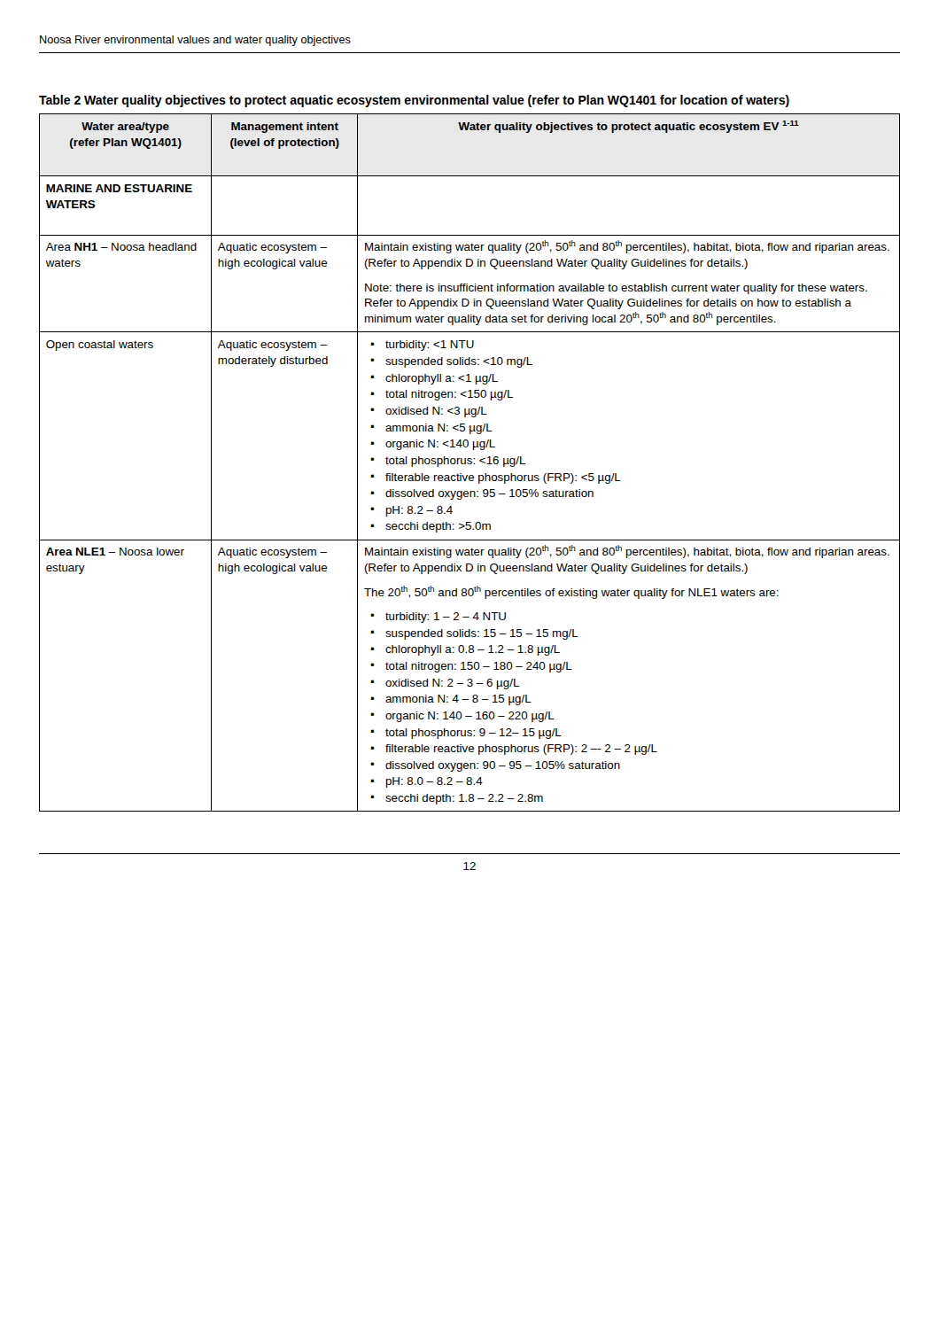Noosa River environmental values and water quality objectives
Table 2 Water quality objectives to protect aquatic ecosystem environmental value (refer to Plan WQ1401 for location of waters)
| Water area/type (refer Plan WQ1401) | Management intent (level of protection) | Water quality objectives to protect aquatic ecosystem EV 1-11 |
| --- | --- | --- |
| MARINE AND ESTUARINE WATERS | | |
| Area NH1 – Noosa headland waters | Aquatic ecosystem – high ecological value | Maintain existing water quality (20 th , 50 th and 80 th percentiles), habitat, biota, flow and riparian areas. (Refer to Appendix D in Queensland Water Quality Guidelines for details.) Note: there is insufficient information available to establish current water quality for these waters. Refer to Appendix D in Queensland Water Quality Guidelines for details on how to establish a minimum water quality data set for deriving local 20 th , 50 th and 80 th percentiles. |
| Open coastal waters | Aquatic ecosystem – moderately disturbed | turbidity: <1 NTU suspended solids: <10 mg/L chlorophyll a: <1 µg/L total nitrogen: <150 µg/L oxidised N: <3 µg/L ammonia N: <5 µg/L organic N: <140 µg/L total phosphorus: <16 µg/L filterable reactive phosphorus (FRP): <5 µg/L dissolved oxygen: 95 – 105% saturation pH: 8.2 – 8.4 secchi depth: >5.0m |
| Area NLE1 – Noosa lower estuary | Aquatic ecosystem – high ecological value | Maintain existing water quality (20 th , 50 th and 80 th percentiles), habitat, biota, flow and riparian areas. (Refer to Appendix D in Queensland Water Quality Guidelines for details.) The 20 th , 50 th and 80 th percentiles of existing water quality for NLE1 waters are: turbidity: 1 – 2 – 4 NTU suspended solids: 15 – 15 – 15 mg/L chlorophyll a: 0.8 – 1.2 – 1.8 µg/L total nitrogen: 150 – 180 – 240 µg/L oxidised N: 2 – 3 – 6 µg/L ammonia N: 4 – 8 – 15 µg/L organic N: 140 – 160 – 220 µg/L total phosphorus: 9 – 12– 15 µg/L filterable reactive phosphorus (FRP): 2 –- 2 – 2 µg/L dissolved oxygen: 90 – 95 – 105% saturation pH: 8.0 – 8.2 – 8.4 secchi depth: 1.8 – 2.2 – 2.8m |
12